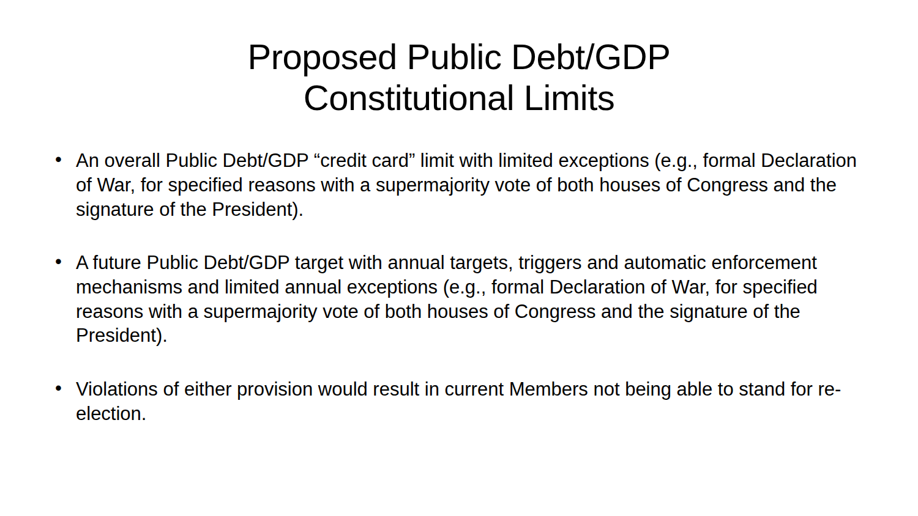Proposed Public Debt/GDP
Constitutional Limits
An overall Public Debt/GDP “credit card” limit with limited exceptions (e.g., formal Declaration of War, for specified reasons with a supermajority vote of both houses of Congress and the signature of the President).
A future Public Debt/GDP target with annual targets, triggers and automatic enforcement mechanisms and limited annual exceptions (e.g., formal Declaration of War, for specified reasons with a supermajority vote of both houses of Congress and the signature of the President).
Violations of either provision would result in current Members not being able to stand for re-election.